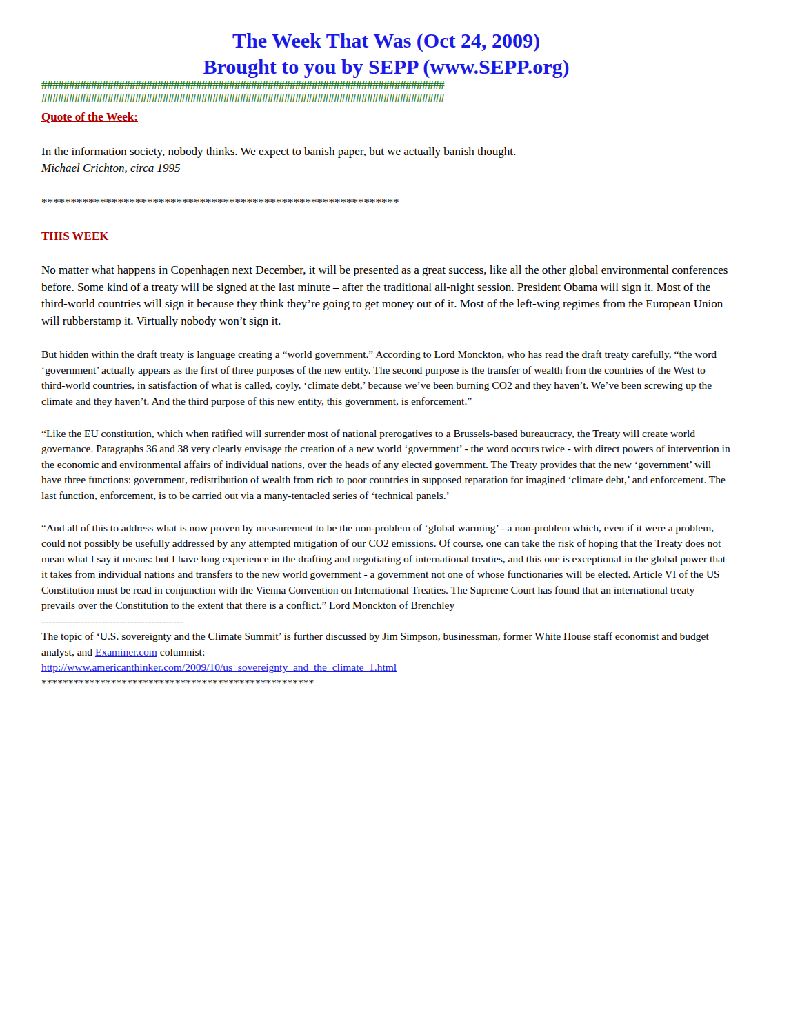The Week That Was (Oct 24, 2009)
Brought to you by SEPP (www.SEPP.org)
#########################################################################
#########################################################################
Quote of the Week:
In the information society, nobody thinks. We expect to banish paper, but we actually banish thought.
Michael Crichton, circa 1995
*************************************************************
THIS WEEK
No matter what happens in Copenhagen next December, it will be presented as a great success, like all the other global environmental conferences before. Some kind of a treaty will be signed at the last minute – after the traditional all-night session. President Obama will sign it. Most of the third-world countries will sign it because they think they’re going to get money out of it. Most of the left-wing regimes from the European Union will rubberstamp it. Virtually nobody won’t sign it.
But hidden within the draft treaty is language creating a “world government.” According to Lord Monckton, who has read the draft treaty carefully, “the word ‘government’ actually appears as the first of three purposes of the new entity. The second purpose is the transfer of wealth from the countries of the West to third-world countries, in satisfaction of what is called, coyly, ‘climate debt,’ because we’ve been burning CO2 and they haven’t. We’ve been screwing up the climate and they haven’t. And the third purpose of this new entity, this government, is enforcement.”
“Like the EU constitution, which when ratified will surrender most of national prerogatives to a Brussels-based bureaucracy, the Treaty will create world governance. Paragraphs 36 and 38 very clearly envisage the creation of a new world ‘government’ - the word occurs twice - with direct powers of intervention in the economic and environmental affairs of individual nations, over the heads of any elected government. The Treaty provides that the new ‘government’ will have three functions: government, redistribution of wealth from rich to poor countries in supposed reparation for imagined ‘climate debt,’ and enforcement. The last function, enforcement, is to be carried out via a many-tentacled series of ‘technical panels.’
“And all of this to address what is now proven by measurement to be the non-problem of ‘global warming’ - a non-problem which, even if it were a problem, could not possibly be usefully addressed by any attempted mitigation of our CO2 emissions. Of course, one can take the risk of hoping that the Treaty does not mean what I say it means: but I have long experience in the drafting and negotiating of international treaties, and this one is exceptional in the global power that it takes from individual nations and transfers to the new world government - a government not one of whose functionaries will be elected. Article VI of the US Constitution must be read in conjunction with the Vienna Convention on International Treaties. The Supreme Court has found that an international treaty prevails over the Constitution to the extent that there is a conflict.” Lord Monckton of Brenchley
----------------------------------------
The topic of ‘U.S. sovereignty and the Climate Summit’ is further discussed by Jim Simpson, businessman, former White House staff economist and budget analyst, and Examiner.com columnist:
http://www.americanthinker.com/2009/10/us_sovereignty_and_the_climate_1.html
***************************************************